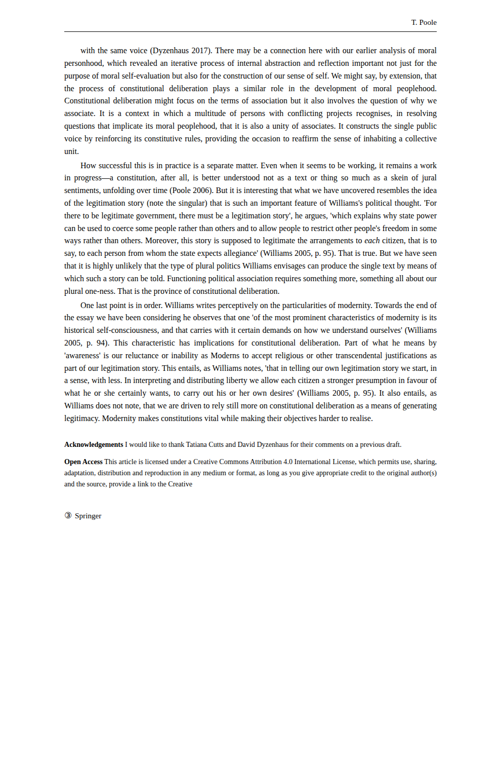T. Poole
with the same voice (Dyzenhaus 2017). There may be a connection here with our earlier analysis of moral personhood, which revealed an iterative process of internal abstraction and reflection important not just for the purpose of moral self-evaluation but also for the construction of our sense of self. We might say, by extension, that the process of constitutional deliberation plays a similar role in the development of moral peoplehood. Constitutional deliberation might focus on the terms of association but it also involves the question of why we associate. It is a context in which a multitude of persons with conflicting projects recognises, in resolving questions that implicate its moral peoplehood, that it is also a unity of associates. It constructs the single public voice by reinforcing its constitutive rules, providing the occasion to reaffirm the sense of inhabiting a collective unit.
How successful this is in practice is a separate matter. Even when it seems to be working, it remains a work in progress—a constitution, after all, is better understood not as a text or thing so much as a skein of jural sentiments, unfolding over time (Poole 2006). But it is interesting that what we have uncovered resembles the idea of the legitimation story (note the singular) that is such an important feature of Williams's political thought. 'For there to be legitimate government, there must be a legitimation story', he argues, 'which explains why state power can be used to coerce some people rather than others and to allow people to restrict other people's freedom in some ways rather than others. Moreover, this story is supposed to legitimate the arrangements to each citizen, that is to say, to each person from whom the state expects allegiance' (Williams 2005, p. 95). That is true. But we have seen that it is highly unlikely that the type of plural politics Williams envisages can produce the single text by means of which such a story can be told. Functioning political association requires something more, something all about our plural one-ness. That is the province of constitutional deliberation.
One last point is in order. Williams writes perceptively on the particularities of modernity. Towards the end of the essay we have been considering he observes that one 'of the most prominent characteristics of modernity is its historical self-consciousness, and that carries with it certain demands on how we understand ourselves' (Williams 2005, p. 94). This characteristic has implications for constitutional deliberation. Part of what he means by 'awareness' is our reluctance or inability as Moderns to accept religious or other transcendental justifications as part of our legitimation story. This entails, as Williams notes, 'that in telling our own legitimation story we start, in a sense, with less. In interpreting and distributing liberty we allow each citizen a stronger presumption in favour of what he or she certainly wants, to carry out his or her own desires' (Williams 2005, p. 95). It also entails, as Williams does not note, that we are driven to rely still more on constitutional deliberation as a means of generating legitimacy. Modernity makes constitutions vital while making their objectives harder to realise.
Acknowledgements I would like to thank Tatiana Cutts and David Dyzenhaus for their comments on a previous draft.
Open Access This article is licensed under a Creative Commons Attribution 4.0 International License, which permits use, sharing, adaptation, distribution and reproduction in any medium or format, as long as you give appropriate credit to the original author(s) and the source, provide a link to the Creative
③ Springer